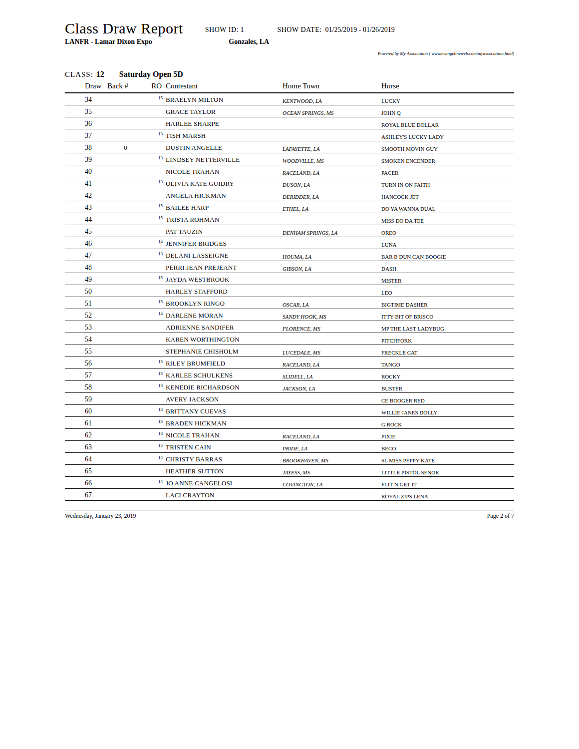Class Draw Report
SHOW ID: 1 SHOW DATE: 01/25/2019 - 01/26/2019
LANFR - Lamar Dixon Expo Gonzales, LA
Powered by My Association ( www.evangelineweb.com/myassociation.html)
CLASS: 12 Saturday Open 5D
| Draw | Back # | RO | Contestant | Home Town | Horse |
| --- | --- | --- | --- | --- | --- |
| 34 | | 15 | BRAELYN MILTON | KENTWOOD, LA | LUCKY |
| 35 | | | GRACE TAYLOR | OCEAN SPRINGS, MS | JOHN Q |
| 36 | | | HARLEE SHARPE | | ROYAL BLUE DOLLAR |
| 37 | | 13 | TISH MARSH | | ASHLEY'S LUCKY LADY |
| 38 | 0 | | DUSTIN ANGELLE | LAFAYETTE, LA | SMOOTH MOVIN GUY |
| 39 | | 13 | LINDSEY NETTERVILLE | WOODVILLE, MS | SMOKEN ENCENDER |
| 40 | | | NICOLE TRAHAN | RACELAND, LA | PACER |
| 41 | | 13 | OLIVIA KATE GUIDRY | DUSON, LA | TURN IN ON FAITH |
| 42 | | | ANGELA HICKMAN | DERIDDER, LA | HANCOCK JET |
| 43 | | 15 | BAILEE HARP | ETHEL, LA | DO YA WANNA DUAL |
| 44 | | 15 | TRISTA ROHMAN | | MISS DO DA TEE |
| 45 | | | PAT TAUZIN | DENHAM SPRINGS, LA | OREO |
| 46 | | 14 | JENNIFER BRIDGES | | LUNA |
| 47 | | 13 | DELANI LASSEIGNE | HOUMA, LA | BAR B DUN CAN BOOGIE |
| 48 | | | PERRI JEAN PREJEANT | GIBSON, LA | DASH |
| 49 | | 15 | JAYDA WESTBROOK | | MISTER |
| 50 | | | HARLEY STAFFORD | | LEO |
| 51 | | 15 | BROOKLYN RINGO | OSCAR, LA | BIGTIME DASHER |
| 52 | | 14 | DARLENE MORAN | SANDY HOOK, MS | ITTY BIT OF BRISCO |
| 53 | | | ADRIENNE SANDIFER | FLORENCE, MS | MP THE LAST LADYBUG |
| 54 | | | KAREN WORTHINGTON | | PITCHFORK |
| 55 | | | STEPHANIE CHISHOLM | LUCEDALE, MS | FRECKLE CAT |
| 56 | | 15 | RILEY BRUMFIELD | RACELAND, LA | TANGO |
| 57 | | 15 | KARLEE SCHULKENS | SLIDELL, LA | ROCKY |
| 58 | | 13 | KENEDIE RICHARDSON | JACKSON, LA | BUSTER |
| 59 | | | AVERY JACKSON | | CE BOOGER RED |
| 60 | | 13 | BRITTANY CUEVAS | | WILLIE JANES DOLLY |
| 61 | | 15 | BRADEN HICKMAN | | G ROCK |
| 62 | | 13 | NICOLE TRAHAN | RACELAND, LA | PIXIE |
| 63 | | 15 | TRISTEN CAIN | PRIDE, LA | BECO |
| 64 | | 14 | CHRISTY BARRAS | BROOKHAVEN, MS | SL MISS PEPPY KATE |
| 65 | | | HEATHER SUTTON | JAYESS, MS | LITTLE PISTOL SENOR |
| 66 | | 14 | JO ANNE CANGELOSI | COVINGTON, LA | FLIT N GET IT |
| 67 | | | LACI CRAYTON | | ROYAL ZIPS LENA |
Wednesday, January 23, 2019 Page 2 of 7